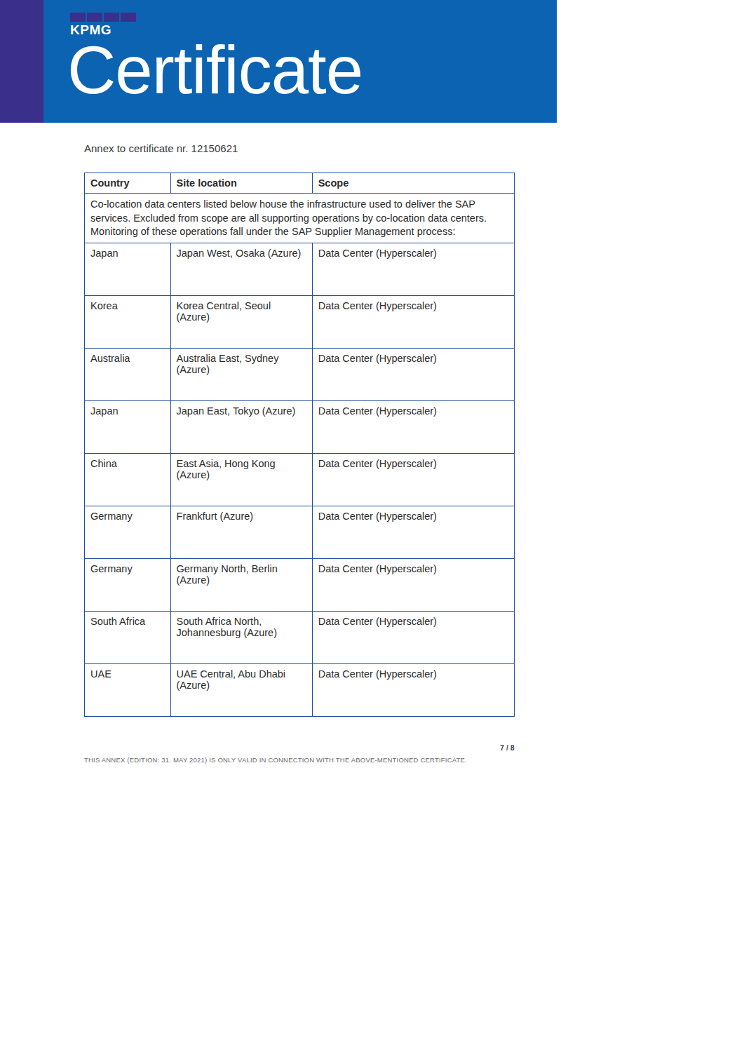KPMG
Certificate
Annex to certificate nr. 12150621
| Co-location data centers listed below house the infrastructure used to deliver the SAP services. Excluded from scope are all supporting operations by co-location data centers. Monitoring of these operations fall under the SAP Supplier Management process: |
| Country | Site location | Scope |
| Japan | Japan West, Osaka (Azure) | Data Center (Hyperscaler) |
| Korea | Korea Central, Seoul (Azure) | Data Center (Hyperscaler) |
| Australia | Australia East, Sydney (Azure) | Data Center (Hyperscaler) |
| Japan | Japan East, Tokyo (Azure) | Data Center (Hyperscaler) |
| China | East Asia, Hong Kong (Azure) | Data Center (Hyperscaler) |
| Germany | Frankfurt (Azure) | Data Center (Hyperscaler) |
| Germany | Germany North, Berlin (Azure) | Data Center (Hyperscaler) |
| South Africa | South Africa North, Johannesburg (Azure) | Data Center (Hyperscaler) |
| UAE | UAE Central, Abu Dhabi (Azure) | Data Center (Hyperscaler) |
7 / 8
THIS ANNEX (EDITION: 31. MAY 2021) IS ONLY VALID IN CONNECTION WITH THE ABOVE-MENTIONED CERTIFICATE.